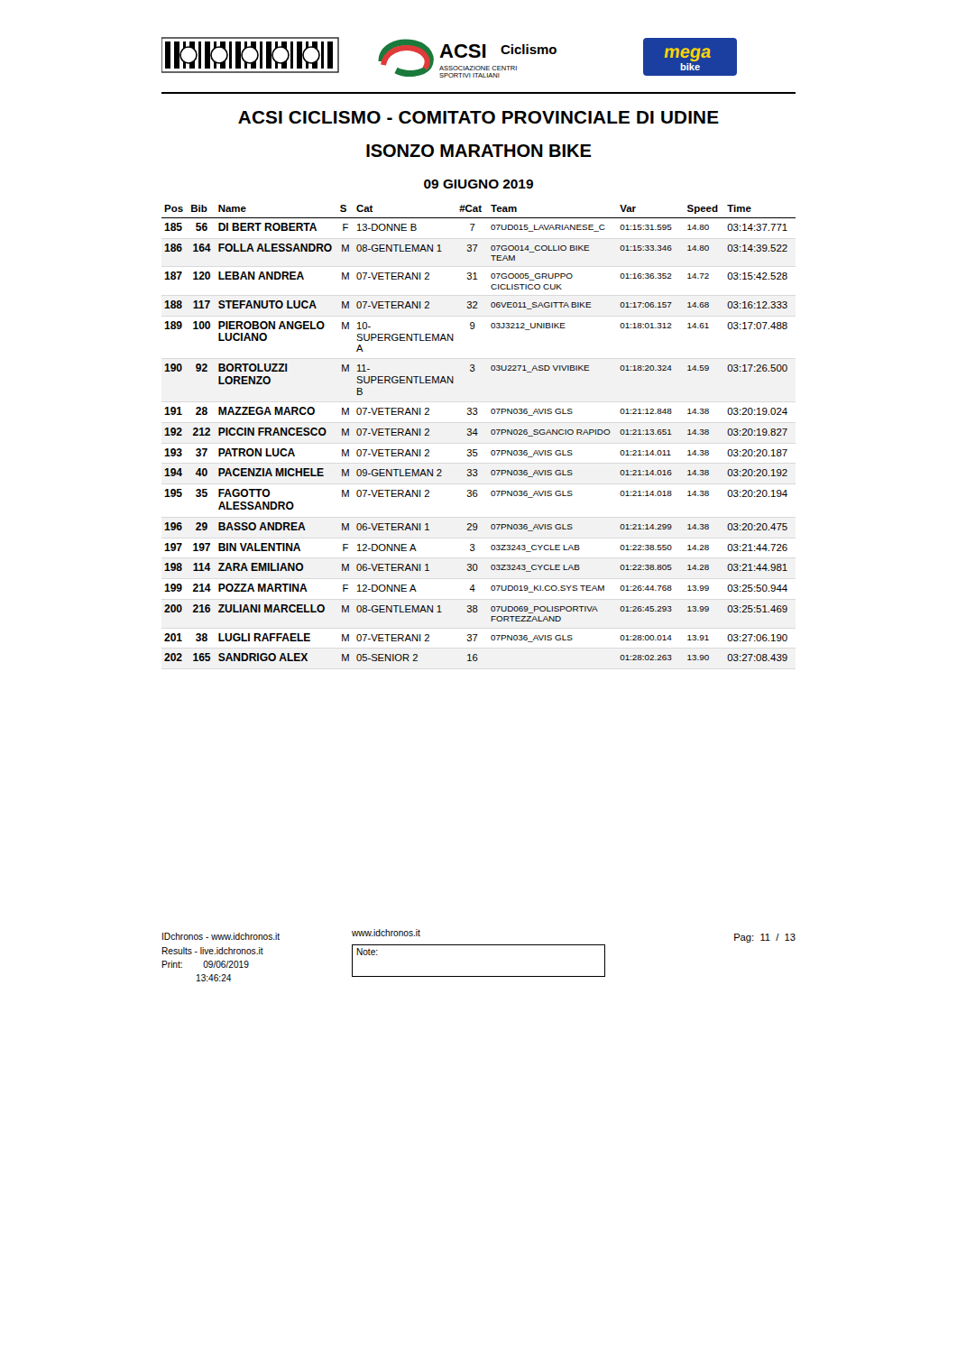ACSI Ciclismo ASSOCIAZIONE CENTRI SPORTIVI ITALIANI
mega bike
ACSI CICLISMO - COMITATO PROVINCIALE DI UDINE
ISONZO MARATHON BIKE
09 GIUGNO 2019
| Pos | Bib | Name | S | Cat | #Cat | Team | Var | Speed | Time |
| --- | --- | --- | --- | --- | --- | --- | --- | --- | --- |
| 185 | 56 | DI BERT ROBERTA | F | 13-DONNE B | 7 | 07UD015_LAVARIANESE_C | 01:15:31.595 | 14.80 | 03:14:37.771 |
| 186 | 164 | FOLLA ALESSANDRO | M | 08-GENTLEMAN 1 | 37 | 07GO014_COLLIO BIKE TEAM | 01:15:33.346 | 14.80 | 03:14:39.522 |
| 187 | 120 | LEBAN ANDREA | M | 07-VETERANI 2 | 31 | 07GO005_GRUPPO CICLISTICO CUK | 01:16:36.352 | 14.72 | 03:15:42.528 |
| 188 | 117 | STEFANUTO LUCA | M | 07-VETERANI 2 | 32 | 06VE011_SAGITTA BIKE | 01:17:06.157 | 14.68 | 03:16:12.333 |
| 189 | 100 | PIEROBON ANGELO LUCIANO | M | 10-SUPERGENTLEMAN A | 9 | 03J3212_UNIBIKE | 01:18:01.312 | 14.61 | 03:17:07.488 |
| 190 | 92 | BORTOLUZZI LORENZO | M | 11-SUPERGENTLEMAN B | 3 | 03U2271_ASD VIVIBIKE | 01:18:20.324 | 14.59 | 03:17:26.500 |
| 191 | 28 | MAZZEGA MARCO | M | 07-VETERANI 2 | 33 | 07PN036_AVIS GLS | 01:21:12.848 | 14.38 | 03:20:19.024 |
| 192 | 212 | PICCIN FRANCESCO | M | 07-VETERANI 2 | 34 | 07PN026_SGANCIO RAPIDO | 01:21:13.651 | 14.38 | 03:20:19.827 |
| 193 | 37 | PATRON LUCA | M | 07-VETERANI 2 | 35 | 07PN036_AVIS GLS | 01:21:14.011 | 14.38 | 03:20:20.187 |
| 194 | 40 | PACENZIA MICHELE | M | 09-GENTLEMAN 2 | 33 | 07PN036_AVIS GLS | 01:21:14.016 | 14.38 | 03:20:20.192 |
| 195 | 35 | FAGOTTO ALESSANDRO | M | 07-VETERANI 2 | 36 | 07PN036_AVIS GLS | 01:21:14.018 | 14.38 | 03:20:20.194 |
| 196 | 29 | BASSO ANDREA | M | 06-VETERANI 1 | 29 | 07PN036_AVIS GLS | 01:21:14.299 | 14.38 | 03:20:20.475 |
| 197 | 197 | BIN VALENTINA | F | 12-DONNE A | 3 | 03Z3243_CYCLE LAB | 01:22:38.550 | 14.28 | 03:21:44.726 |
| 198 | 114 | ZARA EMILIANO | M | 06-VETERANI 1 | 30 | 03Z3243_CYCLE LAB | 01:22:38.805 | 14.28 | 03:21:44.981 |
| 199 | 214 | POZZA MARTINA | F | 12-DONNE A | 4 | 07UD019_KI.CO.SYS TEAM | 01:26:44.768 | 13.99 | 03:25:50.944 |
| 200 | 216 | ZULIANI MARCELLO | M | 08-GENTLEMAN 1 | 38 | 07UD069_POLISPORTIVA FORTEZZALAND | 01:26:45.293 | 13.99 | 03:25:51.469 |
| 201 | 38 | LUGLI RAFFAELE | M | 07-VETERANI 2 | 37 | 07PN036_AVIS GLS | 01:28:00.014 | 13.91 | 03:27:06.190 |
| 202 | 165 | SANDRIGO ALEX | M | 05-SENIOR 2 | 16 | | 01:28:02.263 | 13.90 | 03:27:08.439 |
IDchronos - www.idchronos.it
Results - live.idchronos.it
Print: 09/06/2019
13:46:24
www.idchronos.it
Note:
Pag: 11 / 13